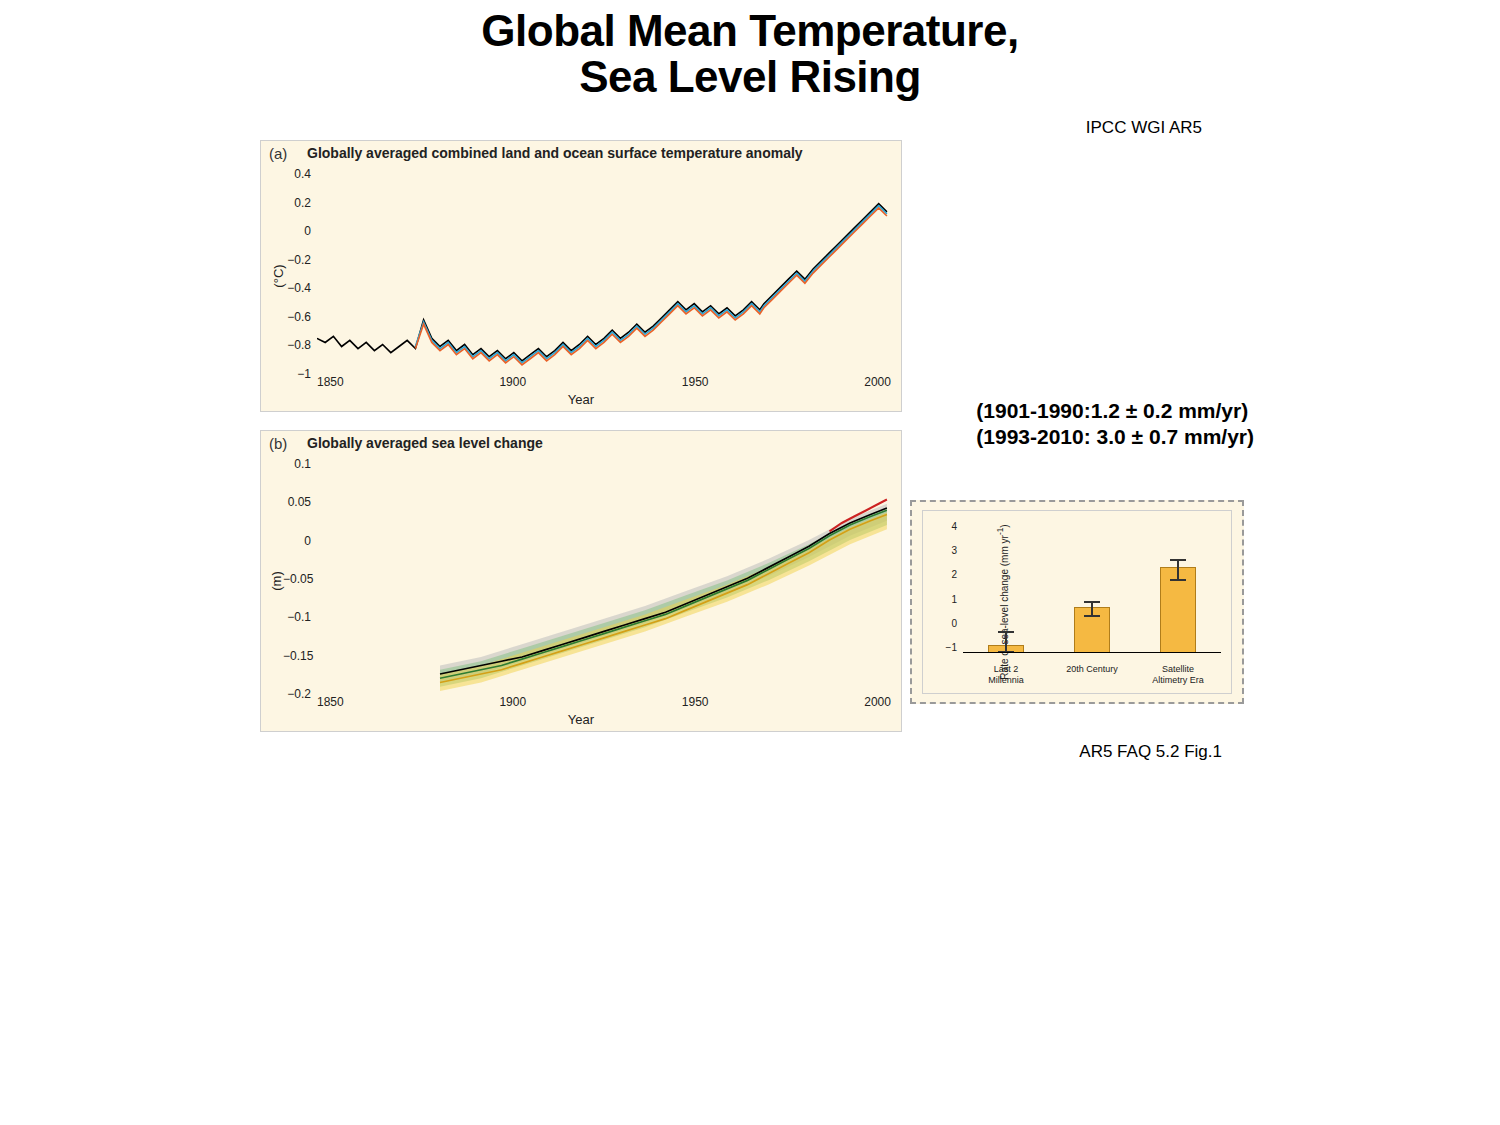Global Mean Temperature,
Sea Level Rising
IPCC WGI AR5
(a)
Globally averaged combined land and ocean surface temperature anomaly
(°C)
0.4 0.2 0 −0.2 −0.4 −0.6 −0.8 −1
1850 1900 1950 2000
Year
(1901-1990:1.2 ± 0.2 mm/yr)
(1993-2010: 3.0 ± 0.7 mm/yr)
(b)
Globally averaged sea level change
(m)
0.1 0.05 0 −0.05 −0.1 −0.15 −0.2
1850 1900 1950 2000
Year
Rate of sea-level change (mm yr-1)
4 3 2 1 0 −1
Last 2
Millennia 20th Century Satellite
Altimetry Era
AR5 FAQ 5.2 Fig.1